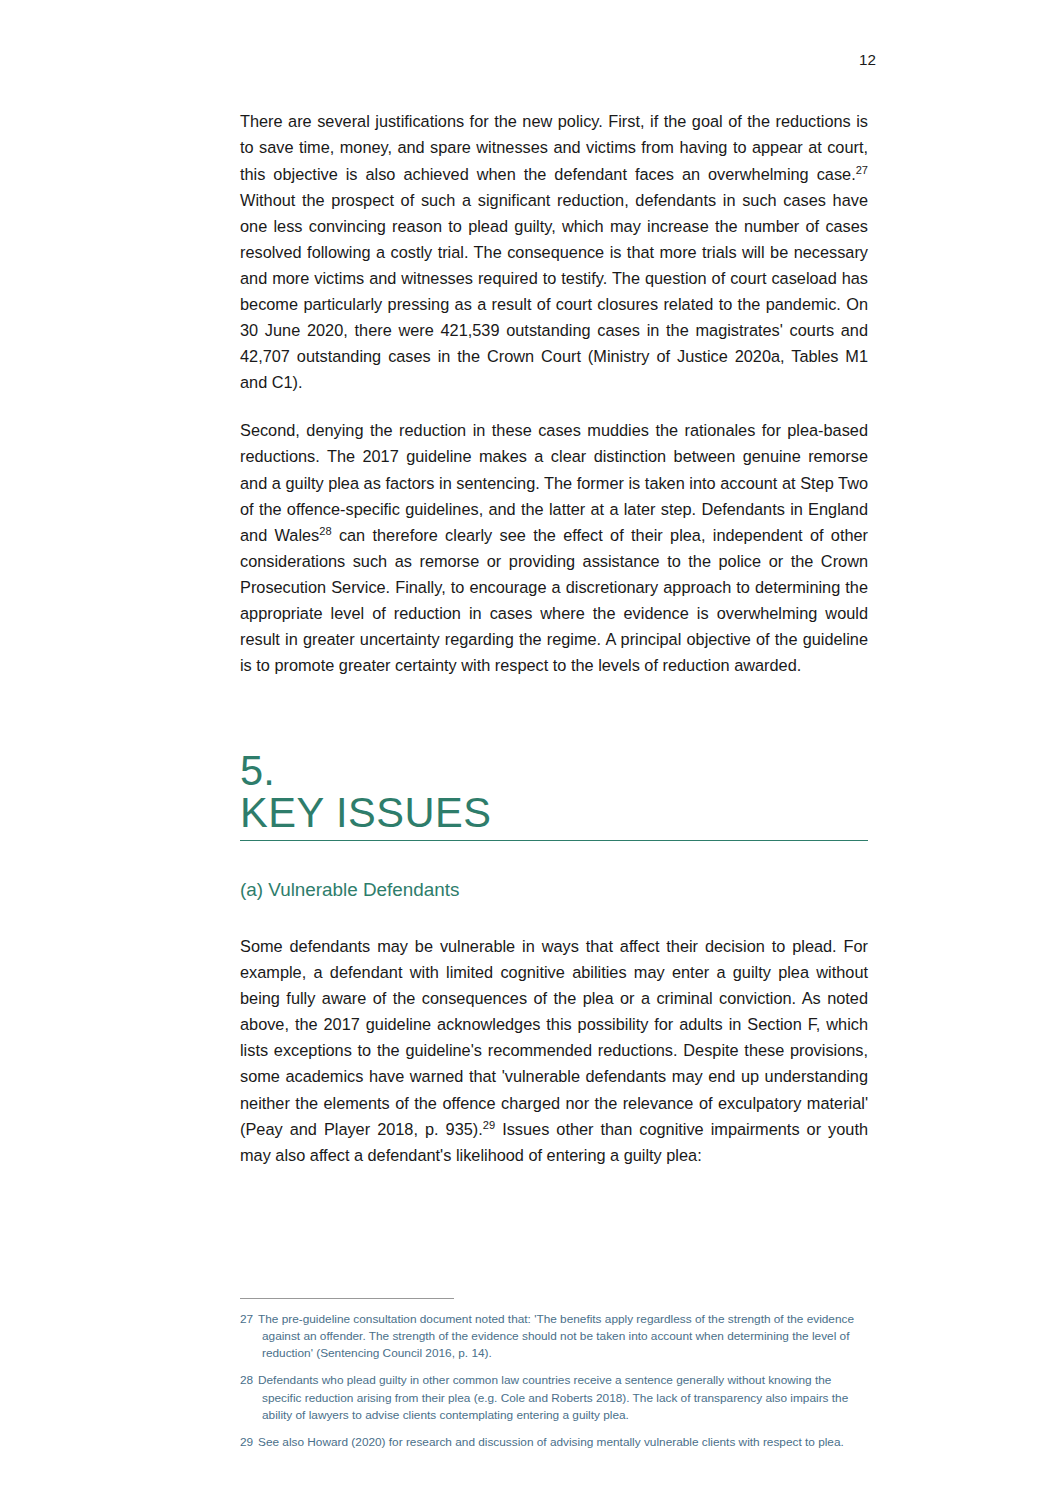12
There are several justifications for the new policy. First, if the goal of the reductions is to save time, money, and spare witnesses and victims from having to appear at court, this objective is also achieved when the defendant faces an overwhelming case.27 Without the prospect of such a significant reduction, defendants in such cases have one less convincing reason to plead guilty, which may increase the number of cases resolved following a costly trial. The consequence is that more trials will be necessary and more victims and witnesses required to testify. The question of court caseload has become particularly pressing as a result of court closures related to the pandemic. On 30 June 2020, there were 421,539 outstanding cases in the magistrates' courts and 42,707 outstanding cases in the Crown Court (Ministry of Justice 2020a, Tables M1 and C1).
Second, denying the reduction in these cases muddies the rationales for plea-based reductions. The 2017 guideline makes a clear distinction between genuine remorse and a guilty plea as factors in sentencing. The former is taken into account at Step Two of the offence-specific guidelines, and the latter at a later step. Defendants in England and Wales28 can therefore clearly see the effect of their plea, independent of other considerations such as remorse or providing assistance to the police or the Crown Prosecution Service. Finally, to encourage a discretionary approach to determining the appropriate level of reduction in cases where the evidence is overwhelming would result in greater uncertainty regarding the regime. A principal objective of the guideline is to promote greater certainty with respect to the levels of reduction awarded.
5.
KEY ISSUES
(a) Vulnerable Defendants
Some defendants may be vulnerable in ways that affect their decision to plead. For example, a defendant with limited cognitive abilities may enter a guilty plea without being fully aware of the consequences of the plea or a criminal conviction. As noted above, the 2017 guideline acknowledges this possibility for adults in Section F, which lists exceptions to the guideline's recommended reductions. Despite these provisions, some academics have warned that 'vulnerable defendants may end up understanding neither the elements of the offence charged nor the relevance of exculpatory material' (Peay and Player 2018, p. 935).29 Issues other than cognitive impairments or youth may also affect a defendant's likelihood of entering a guilty plea:
27 The pre-guideline consultation document noted that: 'The benefits apply regardless of the strength of the evidence against an offender. The strength of the evidence should not be taken into account when determining the level of reduction' (Sentencing Council 2016, p. 14).
28 Defendants who plead guilty in other common law countries receive a sentence generally without knowing the specific reduction arising from their plea (e.g. Cole and Roberts 2018). The lack of transparency also impairs the ability of lawyers to advise clients contemplating entering a guilty plea.
29 See also Howard (2020) for research and discussion of advising mentally vulnerable clients with respect to plea.